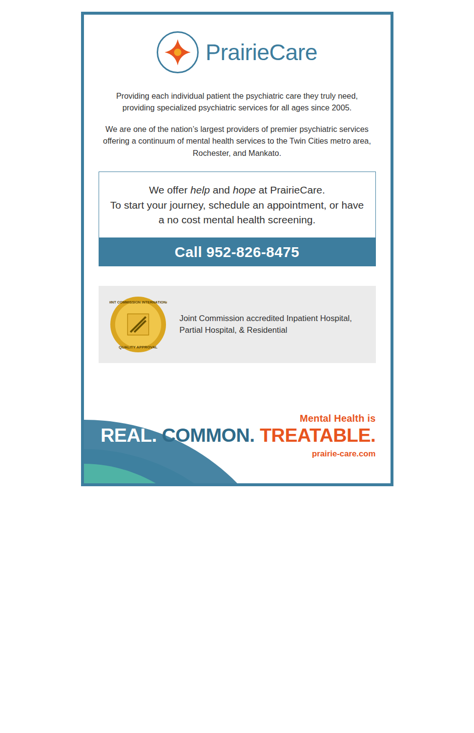PrairieCare
Providing each individual patient the psychiatric care they truly need, providing specialized psychiatric services for all ages since 2005.
We are one of the nation’s largest providers of premier psychiatric services offering a continuum of mental health services to the Twin Cities metro area, Rochester, and Mankato.
We offer help and hope at PrairieCare.
To start your journey, schedule an appointment, or have a no cost mental health screening.
Call 952-826-8475
JOINT COMMISSION INTERNATIONAL QUALITY APPROVAL
Joint Commission accredited Inpatient Hospital, Partial Hospital, & Residential
Mental Health is
REAL. COMMON. TREATABLE.
prairie-care.com